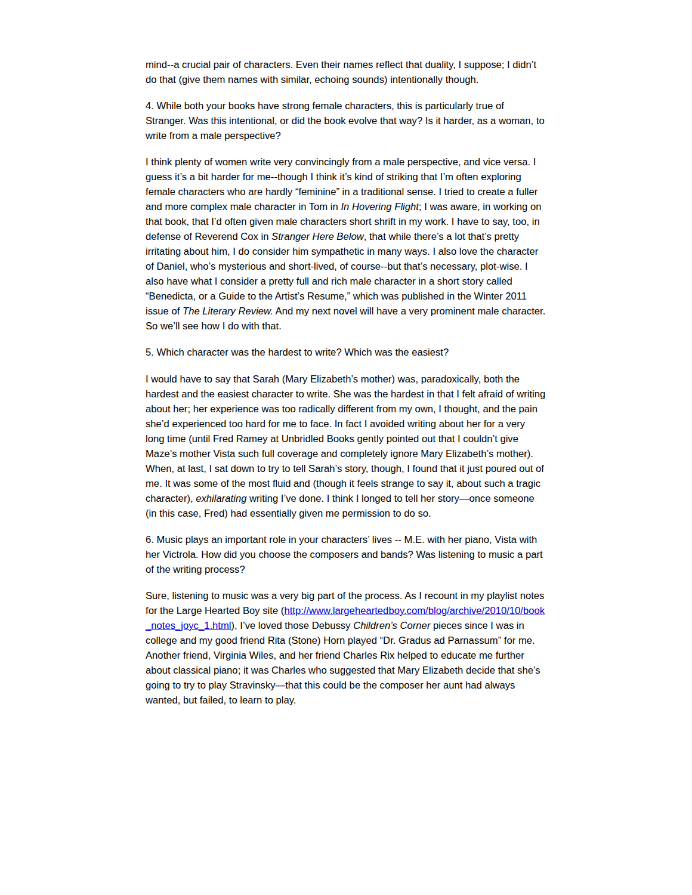mind--a crucial pair of characters. Even their names reflect that duality, I suppose; I didn’t do that (give them names with similar, echoing sounds) intentionally though.
4. While both your books have strong female characters, this is particularly true of Stranger. Was this intentional, or did the book evolve that way? Is it harder, as a woman, to write from a male perspective?
I think plenty of women write very convincingly from a male perspective, and vice versa. I guess it’s a bit harder for me--though I think it’s kind of striking that I’m often exploring female characters who are hardly “feminine” in a traditional sense. I tried to create a fuller and more complex male character in Tom in In Hovering Flight; I was aware, in working on that book, that I’d often given male characters short shrift in my work. I have to say, too, in defense of Reverend Cox in Stranger Here Below, that while there’s a lot that’s pretty irritating about him, I do consider him sympathetic in many ways. I also love the character of Daniel, who’s mysterious and short-lived, of course--but that’s necessary, plot-wise. I also have what I consider a pretty full and rich male character in a short story called “Benedicta, or a Guide to the Artist’s Resume,” which was published in the Winter 2011 issue of The Literary Review. And my next novel will have a very prominent male character. So we’ll see how I do with that.
5. Which character was the hardest to write? Which was the easiest?
I would have to say that Sarah (Mary Elizabeth’s mother) was, paradoxically, both the hardest and the easiest character to write. She was the hardest in that I felt afraid of writing about her; her experience was too radically different from my own, I thought, and the pain she’d experienced too hard for me to face. In fact I avoided writing about her for a very long time (until Fred Ramey at Unbridled Books gently pointed out that I couldn’t give Maze’s mother Vista such full coverage and completely ignore Mary Elizabeth’s mother). When, at last, I sat down to try to tell Sarah’s story, though, I found that it just poured out of me. It was some of the most fluid and (though it feels strange to say it, about such a tragic character), exhilarating writing I’ve done. I think I longed to tell her story—once someone (in this case, Fred) had essentially given me permission to do so.
6. Music plays an important role in your characters’ lives -- M.E. with her piano, Vista with her Victrola. How did you choose the composers and bands? Was listening to music a part of the writing process?
Sure, listening to music was a very big part of the process. As I recount in my playlist notes for the Large Hearted Boy site (http://www.largeheartedboy.com/blog/archive/2010/10/book_notes_joyc_1.html), I’ve loved those Debussy Children’s Corner pieces since I was in college and my good friend Rita (Stone) Horn played “Dr. Gradus ad Parnassum” for me. Another friend, Virginia Wiles, and her friend Charles Rix helped to educate me further about classical piano; it was Charles who suggested that Mary Elizabeth decide that she’s going to try to play Stravinsky—that this could be the composer her aunt had always wanted, but failed, to learn to play.